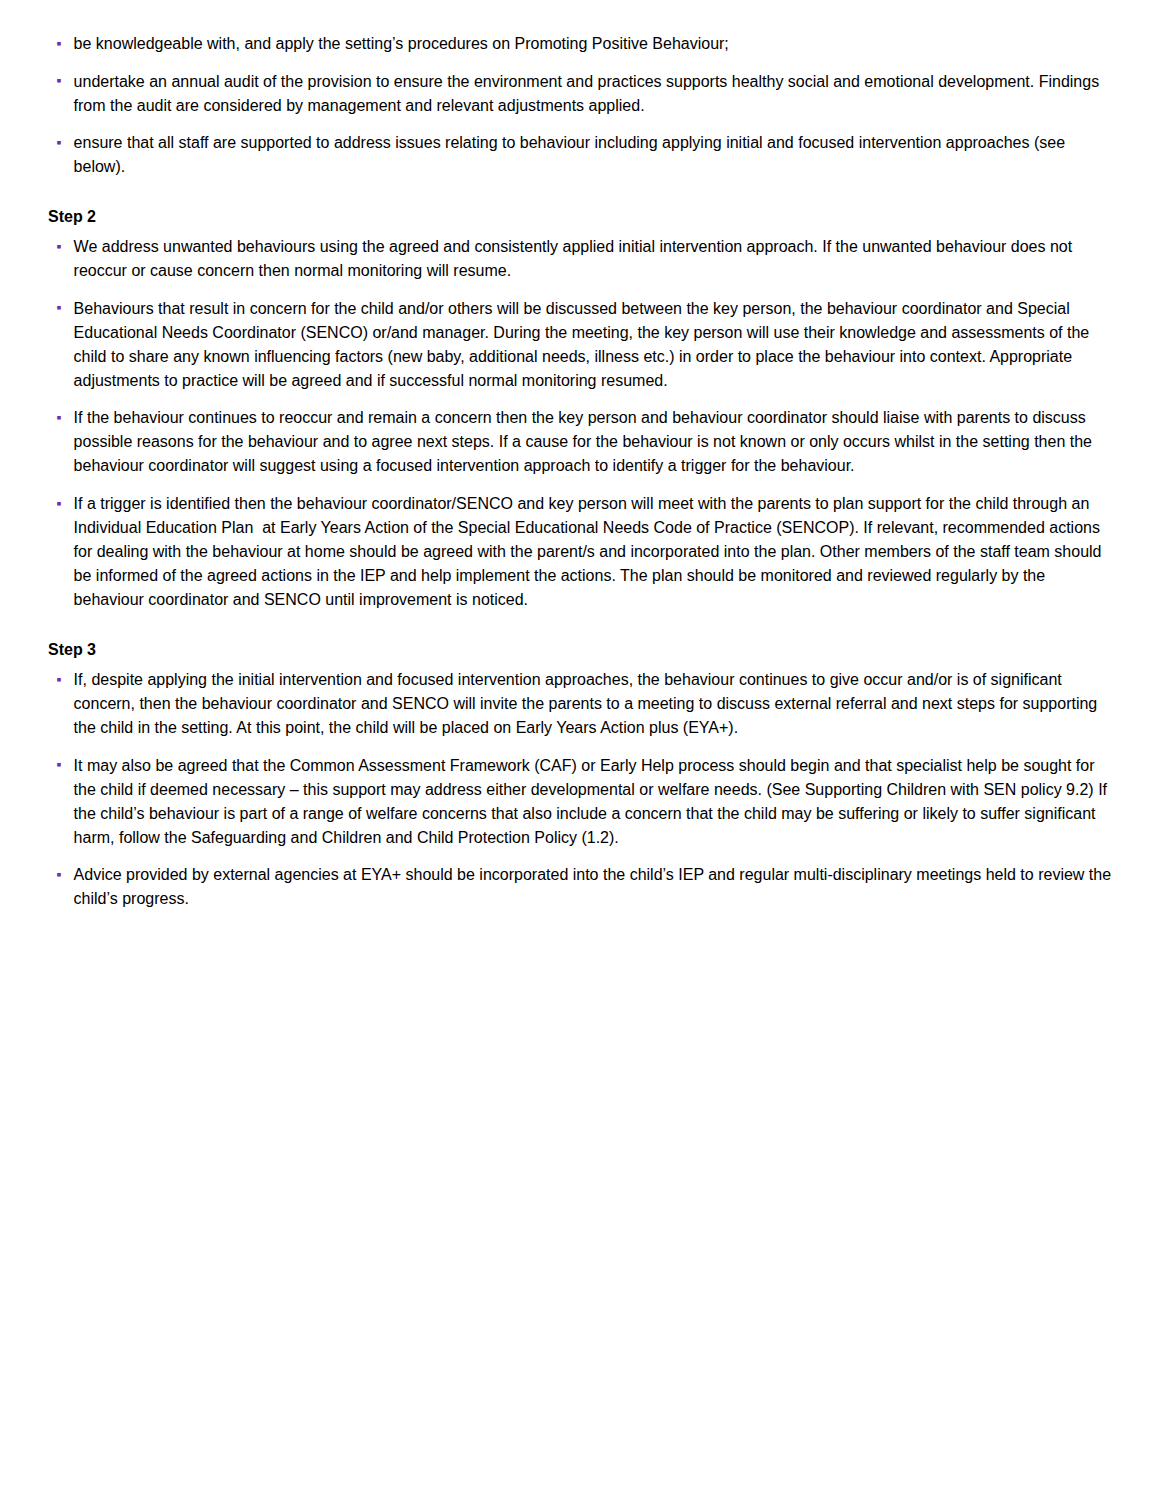be knowledgeable with, and apply the setting’s procedures on Promoting Positive Behaviour;
undertake an annual audit of the provision to ensure the environment and practices supports healthy social and emotional development. Findings from the audit are considered by management and relevant adjustments applied.
ensure that all staff are supported to address issues relating to behaviour including applying initial and focused intervention approaches (see below).
Step 2
We address unwanted behaviours using the agreed and consistently applied initial intervention approach. If the unwanted behaviour does not reoccur or cause concern then normal monitoring will resume.
Behaviours that result in concern for the child and/or others will be discussed between the key person, the behaviour coordinator and Special Educational Needs Coordinator (SENCO) or/and manager. During the meeting, the key person will use their knowledge and assessments of the child to share any known influencing factors (new baby, additional needs, illness etc.) in order to place the behaviour into context. Appropriate adjustments to practice will be agreed and if successful normal monitoring resumed.
If the behaviour continues to reoccur and remain a concern then the key person and behaviour coordinator should liaise with parents to discuss possible reasons for the behaviour and to agree next steps. If a cause for the behaviour is not known or only occurs whilst in the setting then the behaviour coordinator will suggest using a focused intervention approach to identify a trigger for the behaviour.
If a trigger is identified then the behaviour coordinator/SENCO and key person will meet with the parents to plan support for the child through an Individual Education Plan at Early Years Action of the Special Educational Needs Code of Practice (SENCOP). If relevant, recommended actions for dealing with the behaviour at home should be agreed with the parent/s and incorporated into the plan. Other members of the staff team should be informed of the agreed actions in the IEP and help implement the actions. The plan should be monitored and reviewed regularly by the behaviour coordinator and SENCO until improvement is noticed.
Step 3
If, despite applying the initial intervention and focused intervention approaches, the behaviour continues to give occur and/or is of significant concern, then the behaviour coordinator and SENCO will invite the parents to a meeting to discuss external referral and next steps for supporting the child in the setting. At this point, the child will be placed on Early Years Action plus (EYA+).
It may also be agreed that the Common Assessment Framework (CAF) or Early Help process should begin and that specialist help be sought for the child if deemed necessary – this support may address either developmental or welfare needs. (See Supporting Children with SEN policy 9.2) If the child’s behaviour is part of a range of welfare concerns that also include a concern that the child may be suffering or likely to suffer significant harm, follow the Safeguarding and Children and Child Protection Policy (1.2).
Advice provided by external agencies at EYA+ should be incorporated into the child’s IEP and regular multi-disciplinary meetings held to review the child’s progress.